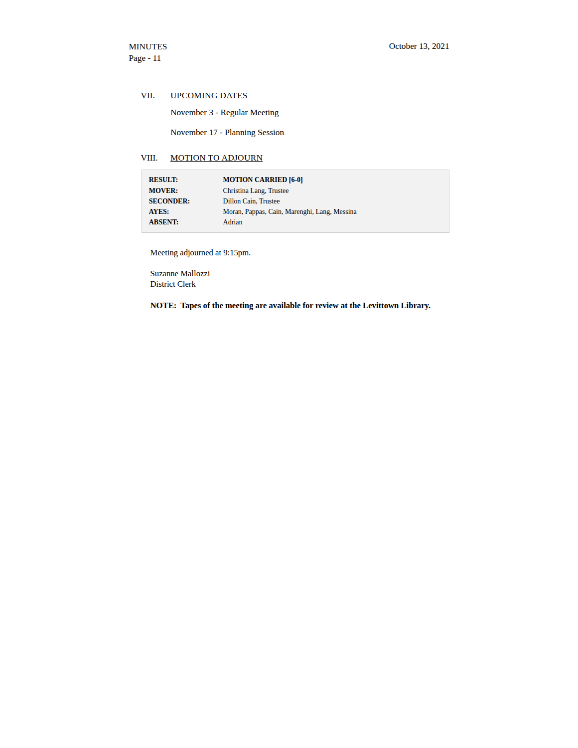MINUTES
Page - 11
October 13, 2021
VII. UPCOMING DATES
November 3 - Regular Meeting
November 17 - Planning Session
VIII. MOTION TO ADJOURN
| RESULT: | MOTION CARRIED [6-0] |
| MOVER: | Christina Lang, Trustee |
| SECONDER: | Dillon Cain, Trustee |
| AYES: | Moran, Pappas, Cain, Marenghi, Lang, Messina |
| ABSENT: | Adrian |
Meeting adjourned at 9:15pm.
Suzanne Mallozzi
District Clerk
NOTE: Tapes of the meeting are available for review at the Levittown Library.